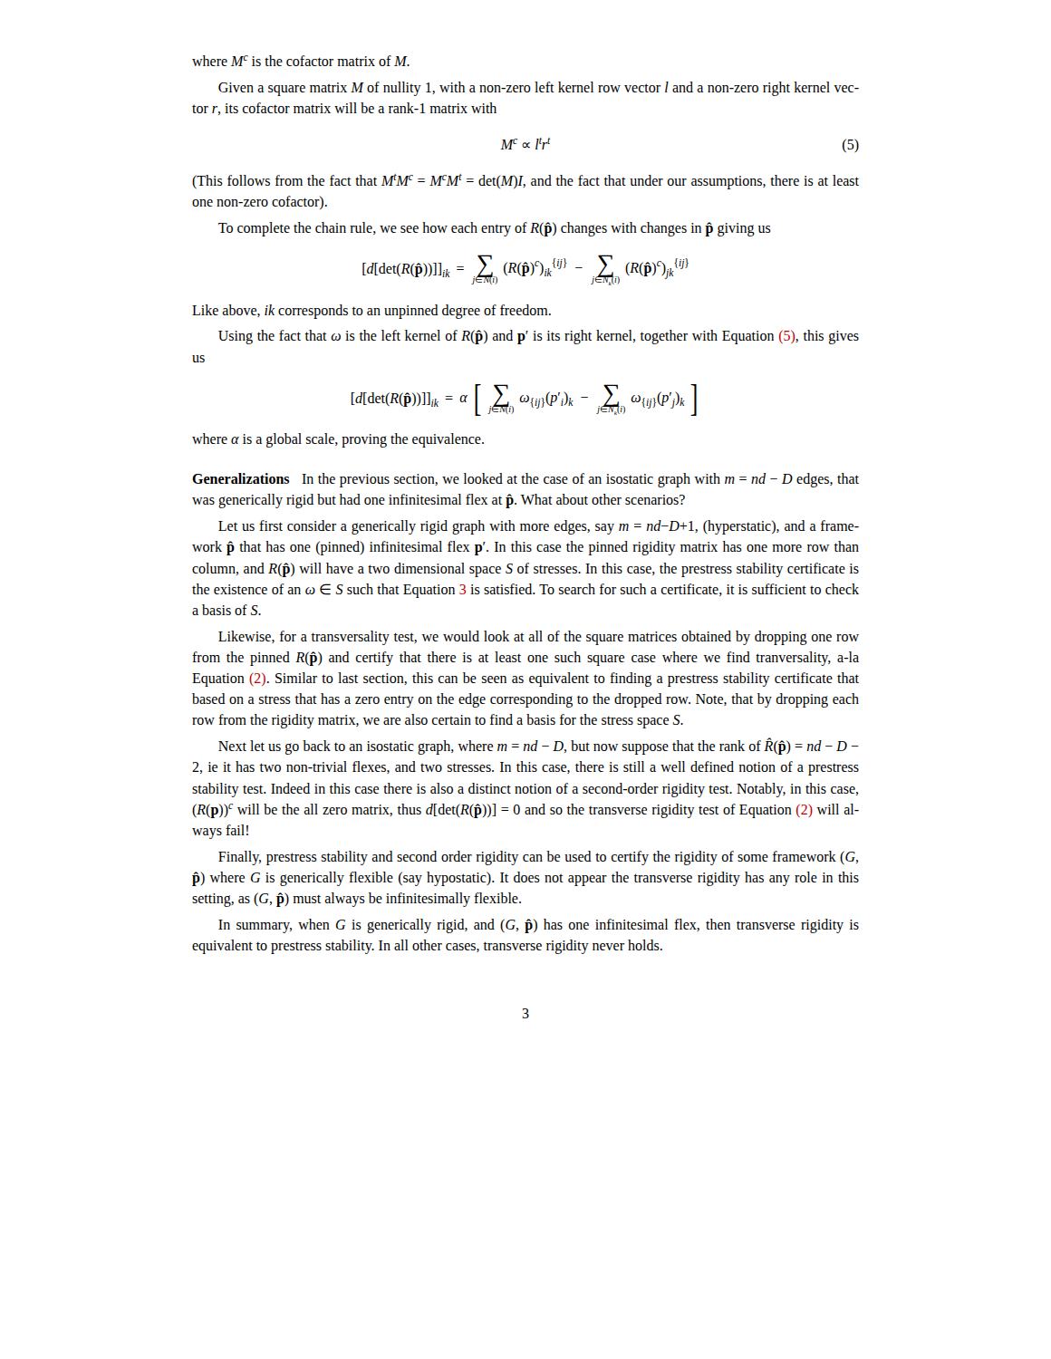where Mc is the cofactor matrix of M.
Given a square matrix M of nullity 1, with a non-zero left kernel row vector l and a non-zero right kernel vector r, its cofactor matrix will be a rank-1 matrix with
Mc ∝ ltrt (5)
(This follows from the fact that MtMc = McMt = det(M)I, and the fact that under our assumptions, there is at least one non-zero cofactor).
To complete the chain rule, we see how each entry of R(p̂) changes with changes in p̂ giving us
[d[det(R(p̂))]]ik
=
∑j∈N(i) (R(p̂)c)ik{ij} − ∑j∈Nk(i) (R(p̂)c)jk{ij}
Like above, ik corresponds to an unpinned degree of freedom.
Using the fact that ω is the left kernel of R(p̂) and p′ is its right kernel, together with Equation (5), this gives us
[d[det(R(p̂))]]ik
=
α [ ∑j∈N(i) ω{ij}(p′i)k − ∑j∈Nk(i) ω{ij}(p′j)k ]
where α is a global scale, proving the equivalence.
Generalizations In the previous section, we looked at the case of an isostatic graph with m = nd − D edges, that was generically rigid but had one infinitesimal flex at p̂. What about other scenarios?
Let us first consider a generically rigid graph with more edges, say m = nd−D+1, (hyperstatic), and a framework p̂ that has one (pinned) infinitesimal flex p′. In this case the pinned rigidity matrix has one more row than column, and R(p̂) will have a two dimensional space S of stresses. In this case, the prestress stability certificate is the existence of an ω ∈ S such that Equation 3 is satisfied. To search for such a certificate, it is sufficient to check a basis of S.
Likewise, for a transversality test, we would look at all of the square matrices obtained by dropping one row from the pinned R(p̂) and certify that there is at least one such square case where we find tranversality, a-la Equation (2). Similar to last section, this can be seen as equivalent to finding a prestress stability certificate that based on a stress that has a zero entry on the edge corresponding to the dropped row. Note, that by dropping each row from the rigidity matrix, we are also certain to find a basis for the stress space S.
Next let us go back to an isostatic graph, where m = nd − D, but now suppose that the rank of R̂(p̂) = nd − D − 2, ie it has two non-trivial flexes, and two stresses. In this case, there is still a well defined notion of a prestress stability test. Indeed in this case there is also a distinct notion of a second-order rigidity test. Notably, in this case, (R(p))c will be the all zero matrix, thus d[det(R(p̂))] = 0 and so the transverse rigidity test of Equation (2) will always fail!
Finally, prestress stability and second order rigidity can be used to certify the rigidity of some framework (G, p̂) where G is generically flexible (say hypostatic). It does not appear the transverse rigidity has any role in this setting, as (G, p̂) must always be infinitesimally flexible.
In summary, when G is generically rigid, and (G, p̂) has one infinitesimal flex, then transverse rigidity is equivalent to prestress stability. In all other cases, transverse rigidity never holds.
3